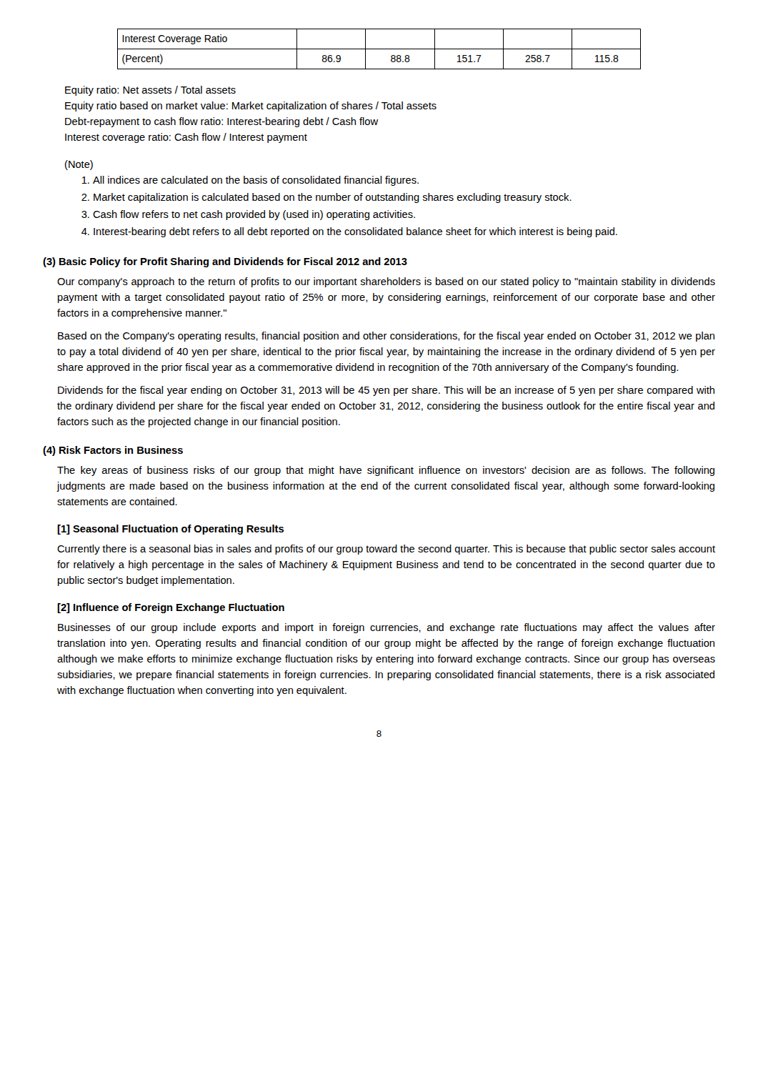| Interest Coverage Ratio | | | | | |
| (Percent) | 86.9 | 88.8 | 151.7 | 258.7 | 115.8 |
Equity ratio: Net assets / Total assets
Equity ratio based on market value: Market capitalization of shares / Total assets
Debt-repayment to cash flow ratio: Interest-bearing debt / Cash flow
Interest coverage ratio: Cash flow / Interest payment
(Note)
All indices are calculated on the basis of consolidated financial figures.
Market capitalization is calculated based on the number of outstanding shares excluding treasury stock.
Cash flow refers to net cash provided by (used in) operating activities.
Interest-bearing debt refers to all debt reported on the consolidated balance sheet for which interest is being paid.
(3) Basic Policy for Profit Sharing and Dividends for Fiscal 2012 and 2013
Our company's approach to the return of profits to our important shareholders is based on our stated policy to "maintain stability in dividends payment with a target consolidated payout ratio of 25% or more, by considering earnings, reinforcement of our corporate base and other factors in a comprehensive manner."
Based on the Company's operating results, financial position and other considerations, for the fiscal year ended on October 31, 2012 we plan to pay a total dividend of 40 yen per share, identical to the prior fiscal year, by maintaining the increase in the ordinary dividend of 5 yen per share approved in the prior fiscal year as a commemorative dividend in recognition of the 70th anniversary of the Company's founding.
Dividends for the fiscal year ending on October 31, 2013 will be 45 yen per share. This will be an increase of 5 yen per share compared with the ordinary dividend per share for the fiscal year ended on October 31, 2012, considering the business outlook for the entire fiscal year and factors such as the projected change in our financial position.
(4) Risk Factors in Business
The key areas of business risks of our group that might have significant influence on investors' decision are as follows. The following judgments are made based on the business information at the end of the current consolidated fiscal year, although some forward-looking statements are contained.
[1] Seasonal Fluctuation of Operating Results
Currently there is a seasonal bias in sales and profits of our group toward the second quarter. This is because that public sector sales account for relatively a high percentage in the sales of Machinery & Equipment Business and tend to be concentrated in the second quarter due to public sector's budget implementation.
[2] Influence of Foreign Exchange Fluctuation
Businesses of our group include exports and import in foreign currencies, and exchange rate fluctuations may affect the values after translation into yen. Operating results and financial condition of our group might be affected by the range of foreign exchange fluctuation although we make efforts to minimize exchange fluctuation risks by entering into forward exchange contracts. Since our group has overseas subsidiaries, we prepare financial statements in foreign currencies. In preparing consolidated financial statements, there is a risk associated with exchange fluctuation when converting into yen equivalent.
8